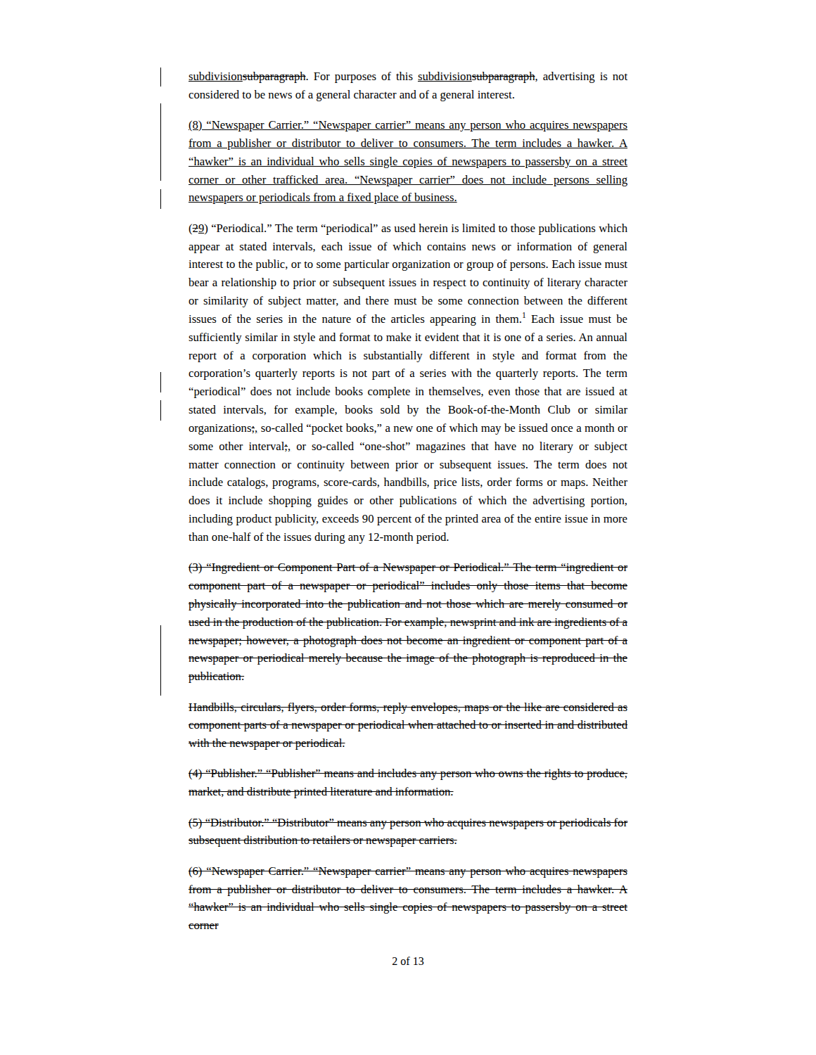subdivision subparagraph. For purposes of this subdivision subparagraph, advertising is not considered to be news of a general character and of a general interest.
(8) “Newspaper Carrier.” “Newspaper carrier” means any person who acquires newspapers from a publisher or distributor to deliver to consumers. The term includes a hawker. A “hawker” is an individual who sells single copies of newspapers to passersby on a street corner or other trafficked area. “Newspaper carrier” does not include persons selling newspapers or periodicals from a fixed place of business.
(29) “Periodical.” The term “periodical” as used herein is limited to those publications which appear at stated intervals, each issue of which contains news or information of general interest to the public, or to some particular organization or group of persons. Each issue must bear a relationship to prior or subsequent issues in respect to continuity of literary character or similarity of subject matter, and there must be some connection between the different issues of the series in the nature of the articles appearing in them.1 Each issue must be sufficiently similar in style and format to make it evident that it is one of a series. An annual report of a corporation which is substantially different in style and format from the corporation’s quarterly reports is not part of a series with the quarterly reports. The term “periodical” does not include books complete in themselves, even those that are issued at stated intervals, for example, books sold by the Book-of-the-Month Club or similar organizations;, so-called “pocket books,” a new one of which may be issued once a month or some other interval;, or so-called “one-shot” magazines that have no literary or subject matter connection or continuity between prior or subsequent issues. The term does not include catalogs, programs, score-cards, handbills, price lists, order forms or maps. Neither does it include shopping guides or other publications of which the advertising portion, including product publicity, exceeds 90 percent of the printed area of the entire issue in more than one-half of the issues during any 12-month period.
(3) “Ingredient or Component Part of a Newspaper or Periodical.” The term “ingredient or component part of a newspaper or periodical” includes only those items that become physically incorporated into the publication and not those which are merely consumed or used in the production of the publication. For example, newsprint and ink are ingredients of a newspaper; however, a photograph does not become an ingredient or component part of a newspaper or periodical merely because the image of the photograph is reproduced in the publication.
Handbills, circulars, flyers, order forms, reply envelopes, maps or the like are considered as component parts of a newspaper or periodical when attached to or inserted in and distributed with the newspaper or periodical.
(4) “Publisher.” “Publisher” means and includes any person who owns the rights to produce, market, and distribute printed literature and information.
(5) “Distributor.” “Distributor” means any person who acquires newspapers or periodicals for subsequent distribution to retailers or newspaper carriers.
(6) “Newspaper Carrier.” “Newspaper carrier” means any person who acquires newspapers from a publisher or distributor to deliver to consumers. The term includes a hawker. A “hawker” is an individual who sells single copies of newspapers to passersby on a street corner
2 of 13